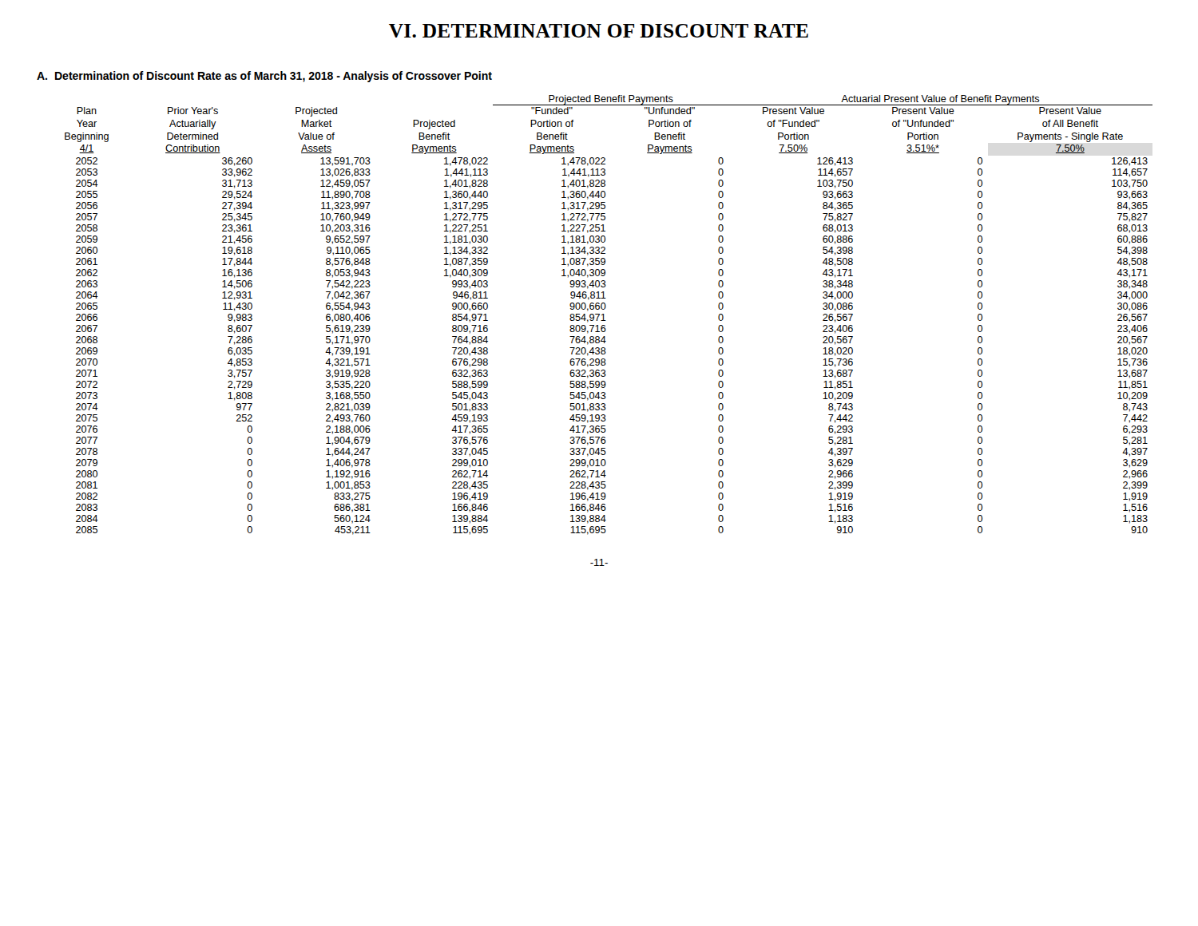VI. DETERMINATION OF DISCOUNT RATE
A. Determination of Discount Rate as of March 31, 2018 - Analysis of Crossover Point
| | Projected Benefit Payments | Actuarial Present Value of Benefit Payments |
| --- | --- | --- |
| Plan | Prior Year's | Projected | | "Funded" | "Unfunded" | Present Value | Present Value | Present Value |
| Year | Actuarially | Market | Projected | Portion of | Portion of | of "Funded" | of "Unfunded" | of All Benefit |
| Beginning | Determined | Value of | Benefit | Benefit | Benefit | Portion | Portion | Payments - Single Rate |
| 4/1 | Contribution | Assets | Payments | Payments | Payments | 7.50% | 3.51%* | 7.50% |
| 2052 | 36,260 | 13,591,703 | 1,478,022 | 1,478,022 | 0 | 126,413 | 0 | 126,413 |
| 2053 | 33,962 | 13,026,833 | 1,441,113 | 1,441,113 | 0 | 114,657 | 0 | 114,657 |
| 2054 | 31,713 | 12,459,057 | 1,401,828 | 1,401,828 | 0 | 103,750 | 0 | 103,750 |
| 2055 | 29,524 | 11,890,708 | 1,360,440 | 1,360,440 | 0 | 93,663 | 0 | 93,663 |
| 2056 | 27,394 | 11,323,997 | 1,317,295 | 1,317,295 | 0 | 84,365 | 0 | 84,365 |
| 2057 | 25,345 | 10,760,949 | 1,272,775 | 1,272,775 | 0 | 75,827 | 0 | 75,827 |
| 2058 | 23,361 | 10,203,316 | 1,227,251 | 1,227,251 | 0 | 68,013 | 0 | 68,013 |
| 2059 | 21,456 | 9,652,597 | 1,181,030 | 1,181,030 | 0 | 60,886 | 0 | 60,886 |
| 2060 | 19,618 | 9,110,065 | 1,134,332 | 1,134,332 | 0 | 54,398 | 0 | 54,398 |
| 2061 | 17,844 | 8,576,848 | 1,087,359 | 1,087,359 | 0 | 48,508 | 0 | 48,508 |
| 2062 | 16,136 | 8,053,943 | 1,040,309 | 1,040,309 | 0 | 43,171 | 0 | 43,171 |
| 2063 | 14,506 | 7,542,223 | 993,403 | 993,403 | 0 | 38,348 | 0 | 38,348 |
| 2064 | 12,931 | 7,042,367 | 946,811 | 946,811 | 0 | 34,000 | 0 | 34,000 |
| 2065 | 11,430 | 6,554,943 | 900,660 | 900,660 | 0 | 30,086 | 0 | 30,086 |
| 2066 | 9,983 | 6,080,406 | 854,971 | 854,971 | 0 | 26,567 | 0 | 26,567 |
| 2067 | 8,607 | 5,619,239 | 809,716 | 809,716 | 0 | 23,406 | 0 | 23,406 |
| 2068 | 7,286 | 5,171,970 | 764,884 | 764,884 | 0 | 20,567 | 0 | 20,567 |
| 2069 | 6,035 | 4,739,191 | 720,438 | 720,438 | 0 | 18,020 | 0 | 18,020 |
| 2070 | 4,853 | 4,321,571 | 676,298 | 676,298 | 0 | 15,736 | 0 | 15,736 |
| 2071 | 3,757 | 3,919,928 | 632,363 | 632,363 | 0 | 13,687 | 0 | 13,687 |
| 2072 | 2,729 | 3,535,220 | 588,599 | 588,599 | 0 | 11,851 | 0 | 11,851 |
| 2073 | 1,808 | 3,168,550 | 545,043 | 545,043 | 0 | 10,209 | 0 | 10,209 |
| 2074 | 977 | 2,821,039 | 501,833 | 501,833 | 0 | 8,743 | 0 | 8,743 |
| 2075 | 252 | 2,493,760 | 459,193 | 459,193 | 0 | 7,442 | 0 | 7,442 |
| 2076 | 0 | 2,188,006 | 417,365 | 417,365 | 0 | 6,293 | 0 | 6,293 |
| 2077 | 0 | 1,904,679 | 376,576 | 376,576 | 0 | 5,281 | 0 | 5,281 |
| 2078 | 0 | 1,644,247 | 337,045 | 337,045 | 0 | 4,397 | 0 | 4,397 |
| 2079 | 0 | 1,406,978 | 299,010 | 299,010 | 0 | 3,629 | 0 | 3,629 |
| 2080 | 0 | 1,192,916 | 262,714 | 262,714 | 0 | 2,966 | 0 | 2,966 |
| 2081 | 0 | 1,001,853 | 228,435 | 228,435 | 0 | 2,399 | 0 | 2,399 |
| 2082 | 0 | 833,275 | 196,419 | 196,419 | 0 | 1,919 | 0 | 1,919 |
| 2083 | 0 | 686,381 | 166,846 | 166,846 | 0 | 1,516 | 0 | 1,516 |
| 2084 | 0 | 560,124 | 139,884 | 139,884 | 0 | 1,183 | 0 | 1,183 |
| 2085 | 0 | 453,211 | 115,695 | 115,695 | 0 | 910 | 0 | 910 |
-11-